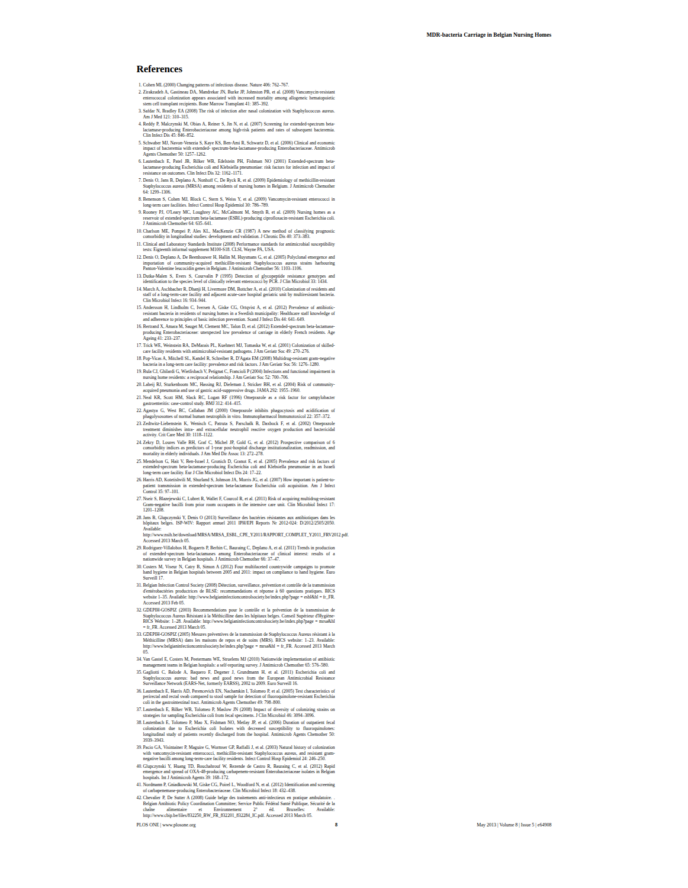MDR-bacteria Carriage in Belgian Nursing Homes
References
Cohen ML (2000) Changing patterns of infectious disease. Nature 406: 762–767.
Zirakzadeh A, Gastineau DA, Mandrekar JN, Burke JP, Johnston PB, et al. (2008) Vancomycin-resistant enterococcal colonization appears associated with increased mortality among allogeneic hematopoietic stem cell transplant recipients. Bone Marrow Transplant 41: 385–392.
Safdar N, Bradley EA (2008) The risk of infection after nasal colonization with Staphylococcus aureus. Am J Med 121: 310–315.
Reddy P, Malczynski M, Obias A, Reiner S, Jin N, et al. (2007) Screening for extended-spectrum beta-lactamase-producing Enterobacteriaceae among high-risk patients and rates of subsequent bacteremia. Clin Infect Dis 45: 846–852.
Schwaber MJ, Navon-Venezia S, Kaye KS, Ben-Ami R, Schwartz D, et al. (2006) Clinical and economic impact of bacteremia with extended- spectrum-beta-lactamase-producing Enterobacteriaceae. Antimicrob Agents Chemother 50: 1257–1262.
Lautenbach E, Patel JB, Bilker WB, Edelstein PH, Fishman NO (2001) Extended-spectrum beta-lactamase-producing Escherichia coli and Klebsiella pneumoniae: risk factors for infection and impact of resistance on outcomes. Clin Infect Dis 32: 1162–1171.
Denis O, Jans B, Deplano A, Nonhoff C, De Ryck R, et al. (2009) Epidemiology of methicillin-resistant Staphylococcus aureus (MRSA) among residents of nursing homes in Belgium. J Antimicrob Chemother 64: 1299–1306.
Benenson S, Cohen MJ, Block C, Stern S, Weiss Y, et al. (2009) Vancomycin-resistant enterococci in long-term care facilities. Infect Control Hosp Epidemiol 30: 786–789.
Rooney PJ, O'Leary MC, Loughrey AC, McCalmont M, Smyth B, et al. (2009) Nursing homes as a reservoir of extended-spectrum beta-lactamase (ESBL)-producing ciprofloxacin-resistant Escherichia coli. J Antimicrob Chemother 64: 635–641.
Charlson ME, Pompei P, Ales KL, MacKenzie CR (1987) A new method of classifying prognostic comorbidity in longitudinal studies: development and validation. J Chronic Dis 40: 373–383.
Clinical and Laboratory Standards Institute (2008) Performance standards for antimicrobial susceptibility tests: Eigteenth informal supplement M100-S18. CLSI, Wayne PA, USA.
Denis O, Deplano A, De Beenhouwer H, Hallin M, Huysmans G, et al. (2005) Polyclonal emergence and importation of community-acquired methicillin-resistant Staphylococcus aureus strains harbouring Panton-Valentine leucocidin genes in Belgium. J Antimicrob Chemother 56: 1103–1106.
Dutka-Malen S, Evers S, Courvalin P (1995) Detection of glycopeptide resistance genotypes and identification to the species level of clinically relevant enterococci by PCR. J Clin Microbiol 33: 1434.
March A, Aschbacher R, Dhanji H, Livermore DM, Bottcher A, et al. (2010) Colonization of residents and staff of a long-term-care facility and adjacent acute-care hospital geriatric unit by multiresistant bacteria. Clin Microbiol Infect 16: 934–944.
Andersson H, Lindholm C, Iversen A, Giske CG, Ortqvist A, et al. (2012) Prevalence of antibiotic-resistant bacteria in residents of nursing homes in a Swedish municipality: Healthcare staff knowledge of and adherence to principles of basic infection prevention. Scand J Infect Dis 44: 641–649.
Bertrand X, Amara M, Sauget M, Clement MC, Talon D, et al. (2012) Extended-spectrum beta-lactamase-producing Enterobacteriaceae: unexpected low prevalence of carriage in elderly French residents. Age Ageing 41: 233–237.
Trick WE, Weinstein RA, DeMarais PL, Kuehnert MJ, Tomaska W, et al. (2001) Colonization of skilled-care facility residents with antimicrobial-resistant pathogens. J Am Geriatr Soc 49: 270–276.
Pop-Vicas A, Mitchell SL, Kandel R, Schreiber R, D'Agata EM (2008) Multidrug-resistant gram-negative bacteria in a long-term care facility: prevalence and risk factors. J Am Geriatr Soc 56: 1276–1280.
Bula CJ, Ghilardi G, Wietlisbach V, Petignat C, Francioli P (2004) Infections and functional impairment in nursing home residents: a reciprocal relationship. J Am Geriatr Soc 52: 700–706.
Laheij RJ, Sturkenboom MC, Hassing RJ, Dieleman J, Stricker BH, et al. (2004) Risk of community-acquired pneumonia and use of gastric acid-suppressive drugs. JAMA 292: 1955–1960.
Neal KR, Scott HM, Slack RC, Logan RF (1996) Omeprazole as a risk factor for campylobacter gastroenteritis: case-control study. BMJ 312: 414–415.
Agastya G, West BC, Callahan JM (2000) Omeprazole inhibits phagocytosis and acidification of phagolysosomes of normal human neutrophils in vitro. Immunopharmacol Immunotoxicol 22: 357–372.
Zedtwitz-Liebenstein K, Wenisch C, Patruta S, Parschalk B, Daxbock F, et al. (2002) Omeprazole treatment diminishes intra- and extracellular neutrophil reactive oxygen production and bactericidal activity. Crit Care Med 30: 1118–1122.
Zekry D, Loures Valle BH, Graf C, Michel JP, Gold G, et al. (2012) Prospective comparison of 6 comorbidity indices as predictors of 1-year post-hospital discharge institutionalization, readmission, and mortality in elderly individuals. J Am Med Dir Assoc 13: 272–278.
Mendelson G, Hait V, Ben-Israel J, Gronich D, Granot E, et al. (2005) Prevalence and risk factors of extended-spectrum beta-lactamase-producing Escherichia coli and Klebsiella pneumoniae in an Israeli long-term care facility. Eur J Clin Microbiol Infect Dis 24: 17–22.
Harris AD, Kotetishvili M, Shurland S, Johnson JA, Morris JG, et al. (2007) How important is patient-to-patient transmission in extended-spectrum beta-lactamase Escherichia coli acquisition. Am J Infect Control 35: 97–101.
Nseir S, Blazejewski C, Lubret R, Wallet F, Courcol R, et al. (2011) Risk of acquiring multidrug-resistant Gram-negative bacilli from prior room occupants in the intensive care unit. Clin Microbiol Infect 17: 1201–1208.
Jans B, Glupczynski Y, Denis O (2013) Surveillance des bactéries résistantes aux antibiotiques dans les hôpitaux belges. ISP-WIV: Rapport annuel 2011 IPH/EPI Reports Nr 2012-024: D/2012/2505/2050. Available: http://www.nsih.be/download/MRSA/MRSA_ESBL_CPE_Y2011/RAPPORT_COMPLET_Y2011_FRV2012.pdf. Accessed 2013 March 05.
Rodriguez-Villalobos H, Bogaerts P, Berhin C, Bauraing C, Deplano A, et al. (2011) Trends in production of extended-spectrum beta-lactamases among Enterobacteriaceae of clinical interest: results of a nationwide survey in Belgian hospitals. J Antimicrob Chemother 66: 37–47.
Costers M, Viseur N, Catry B, Simon A (2012) Four multifaceted countrywide campaigns to promote hand hygiene in Belgian hospitals between 2005 and 2011: impact on compliance to hand hygiene. Euro Surveill 17.
Belgian Infection Control Society (2008) Détection, surveillance, prévention et contrôle de la transmission d'entérobactéries productrices de BLSE: recommandations et réponse à 60 questions pratiques. BICS website 1–35. Available: http://www.belgianinfectioncontrolsociety.be/index.php?page = esbl&hl = fr_FR. Accessed 2013 Feb 05.
GDEPIH-GOSPIZ (2003) Recommendations pour le contrôle et la prévention de la transmission de Staphylococcus Aureus Résistant à la Méthicilline dans les hôpitaux belges. Conseil Supérieur d'Hygiène-BICS Website: 1–28. Available: http://www.belgianinfectioncontrolsociety.be/index.php?page = mrsa&hl = fr_FR. Accessed 2013 March 05.
GDEPIH-GOSPIZ (2005) Mesures préventives de la transmission de Staphylococcus Aureus résistant à la Méthicilline (MRSA) dans les maisons de repos et de soins (MRS). BICS website: 1–23. Available: http://www.belgianinfectioncontrolsociety.be/index.php?page = mrsa&hl = fr_FR. Accessed 2013 March 05.
Van Gastel E, Costers M, Peetermans WE, Struelens MJ (2010) Nationwide implementation of antibiotic management teams in Belgian hospitals: a self-reporting survey. J Antimicrob Chemother 65: 576–580.
Gagliotti C, Balode A, Baquero F, Degener J, Grundmann H, et al. (2011) Escherichia coli and Staphylococcus aureus: bad news and good news from the European Antimicrobial Resistance Surveillance Network (EARS-Net, formerly EARSS), 2002 to 2009. Euro Surveill 16.
Lautenbach E, Harris AD, Perencevich EN, Nachamkin I, Tolomeo P, et al. (2005) Test characteristics of perirectal and rectal swab compared to stool sample for detection of fluoroquinolone-resistant Escherichia coli in the gastrointestinal tract. Antimicrob Agents Chemother 49: 798–800.
Lautenbach E, Bilker WB, Tolomeo P, Maslow JN (2008) Impact of diversity of colonizing strains on strategies for sampling Escherichia coli from fecal specimens. J Clin Microbiol 46: 3094–3096.
Lautenbach E, Tolomeo P, Mao X, Fishman NO, Metlay JP, et al. (2006) Duration of outpatient fecal colonization due to Escherichia coli Isolates with decreased susceptibility to fluoroquinolones: longitudinal study of patients recently discharged from the hospital. Antimicrob Agents Chemother 50: 3939–3943.
Pacio GA, Visintainer P, Maguire G, Wormser GP, Raffalli J, et al. (2003) Natural history of colonization with vancomycin-resistant enterococci, methicillin-resistant Staphylococcus aureus, and resistant gram-negative bacilli among long-term-care facility residents. Infect Control Hosp Epidemiol 24: 246–250.
Glupczynski Y, Huang TD, Bouchahrouf W, Rezende de Castro R, Bauraing C, et al. (2012) Rapid emergence and spread of OXA-48-producing carbapenem-resistant Enterobacteriaceae isolates in Belgian hospitals. Int J Antimicrob Agents 39: 168–172.
Nordmann P, Gniadkowski M, Giske CG, Poirel L, Woodford N, et al. (2012) Identification and screening of carbapenemase-producing Enterobacteriaceae. Clin Microbiol Infect 18: 432–438.
Chevalier P, De Sutter A (2008) Guide belge des traitements anti-infectieux en pratique ambulatoire. . Belgian Antibiotic Policy Coordination Committee; Service Public Fédéral Santé Publique, Sécurité de la chaîne alimentaire et Environnement 2° éd. Bruxelles: Available: http://www.cbip.be/files/832250_BW_FR_832201_832284_IC.pdf. Accessed 2013 March 05.
PLOS ONE | www.plosone.org
8
May 2013 | Volume 8 | Issue 5 | e64908